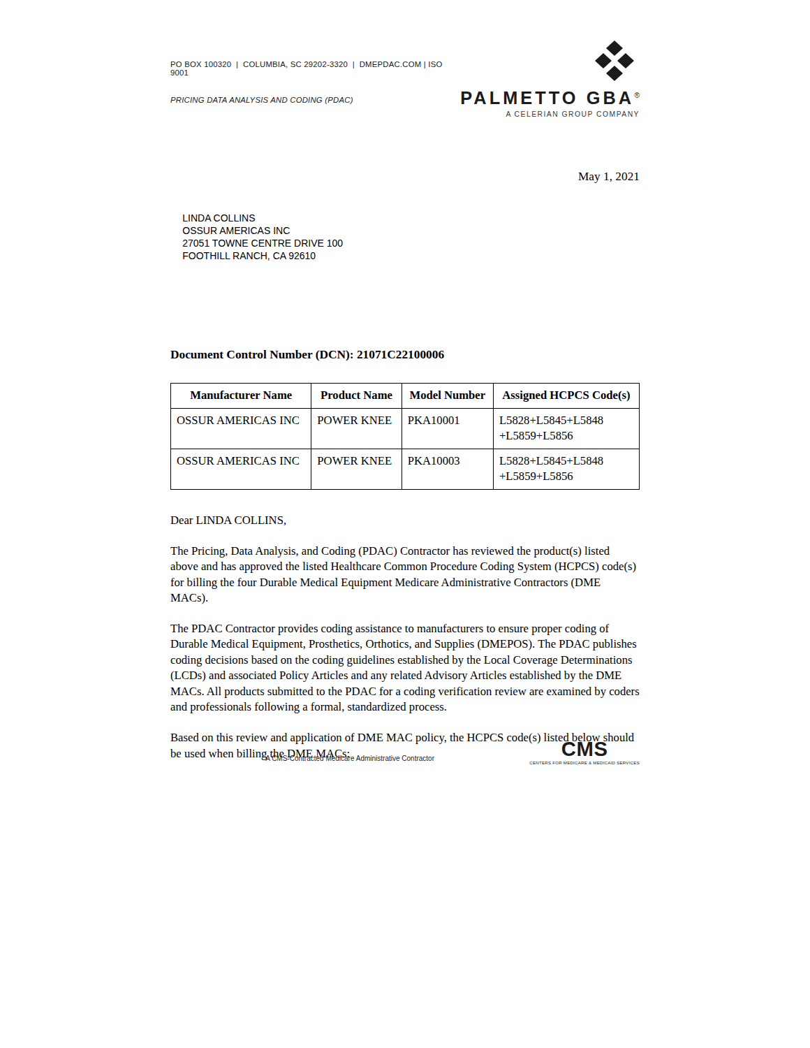PO BOX 100320 | COLUMBIA, SC 29202-3320 | DMEPDAC.COM | ISO 9001
PRICING DATA ANALYSIS AND CODING (PDAC)
PALMETTO GBA®
A CELERIAN GROUP COMPANY
May 1, 2021
LINDA COLLINS
OSSUR AMERICAS INC
27051 TOWNE CENTRE DRIVE 100
FOOTHILL RANCH, CA 92610
Document Control Number (DCN): 21071C22100006
| Manufacturer Name | Product Name | Model Number | Assigned HCPCS Code(s) |
| --- | --- | --- | --- |
| OSSUR AMERICAS INC | POWER KNEE | PKA10001 | L5828+L5845+L5848 +L5859+L5856 |
| OSSUR AMERICAS INC | POWER KNEE | PKA10003 | L5828+L5845+L5848 +L5859+L5856 |
Dear LINDA COLLINS,
The Pricing, Data Analysis, and Coding (PDAC) Contractor has reviewed the product(s) listed above and has approved the listed Healthcare Common Procedure Coding System (HCPCS) code(s) for billing the four Durable Medical Equipment Medicare Administrative Contractors (DME MACs).
The PDAC Contractor provides coding assistance to manufacturers to ensure proper coding of Durable Medical Equipment, Prosthetics, Orthotics, and Supplies (DMEPOS). The PDAC publishes coding decisions based on the coding guidelines established by the Local Coverage Determinations (LCDs) and associated Policy Articles and any related Advisory Articles established by the DME MACs. All products submitted to the PDAC for a coding verification review are examined by coders and professionals following a formal, standardized process.
Based on this review and application of DME MAC policy, the HCPCS code(s) listed below should be used when billing the DME MACs:
A CMS-Contracted Medicare Administrative Contractor
CMS
CENTERS FOR MEDICARE & MEDICAID SERVICES